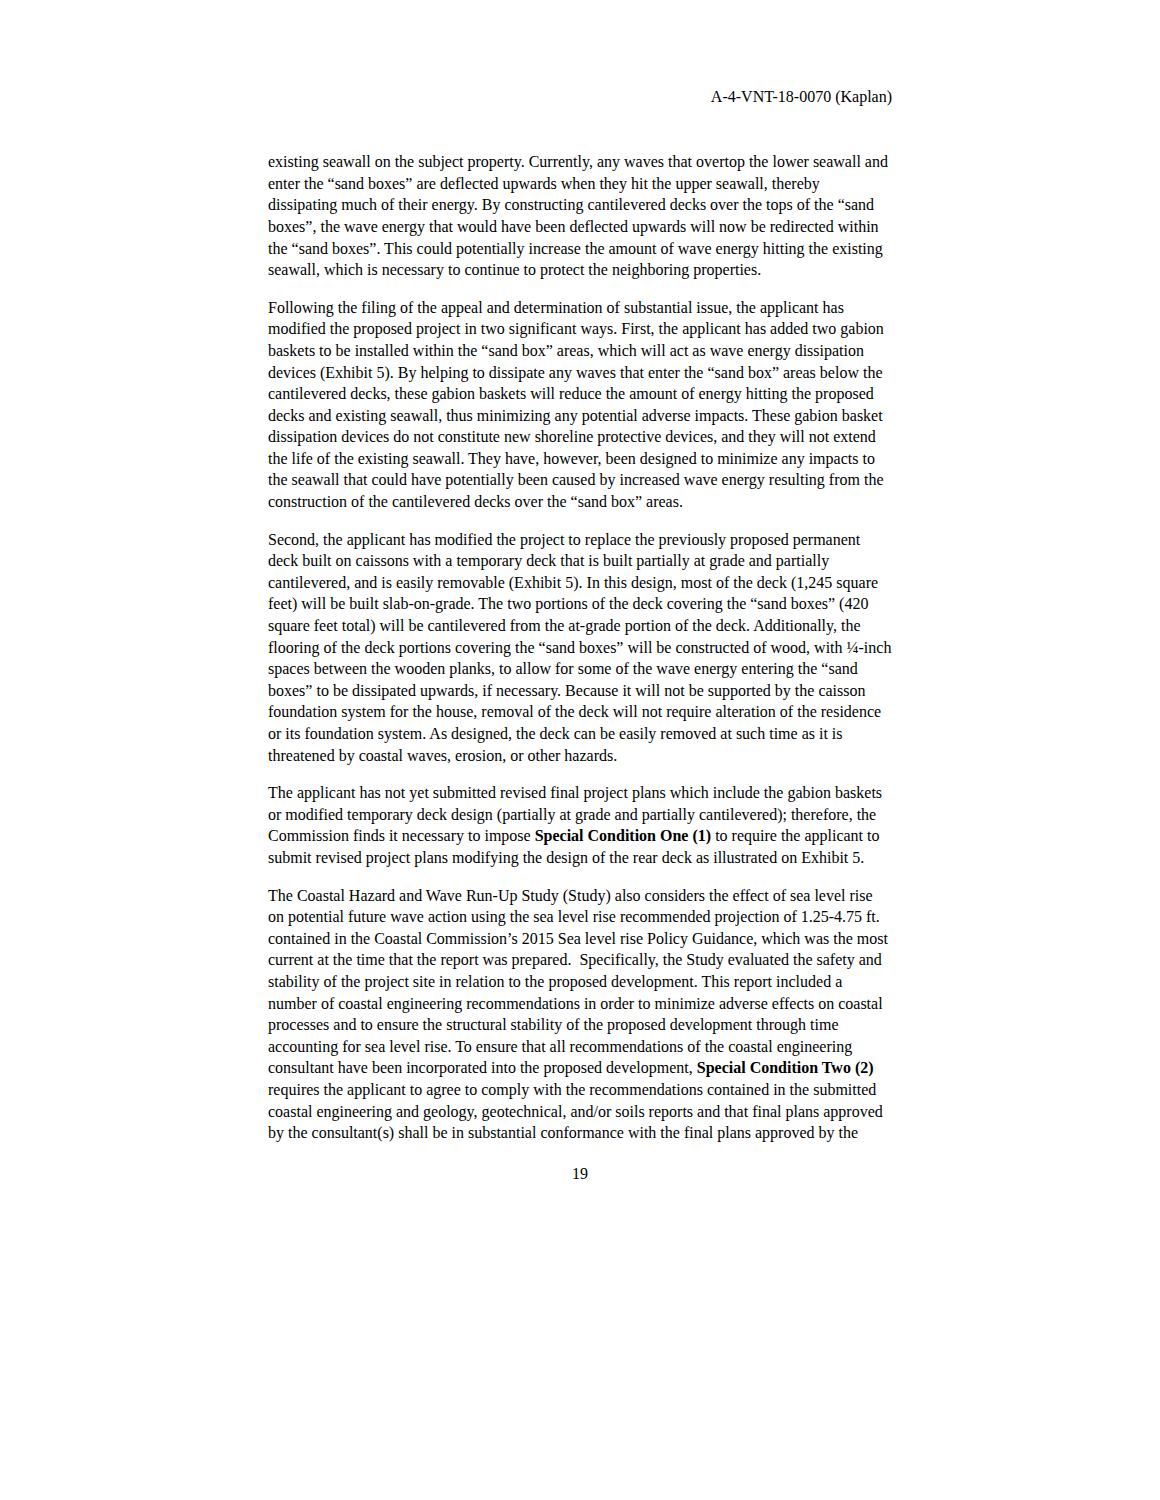A-4-VNT-18-0070 (Kaplan)
existing seawall on the subject property. Currently, any waves that overtop the lower seawall and enter the “sand boxes” are deflected upwards when they hit the upper seawall, thereby dissipating much of their energy. By constructing cantilevered decks over the tops of the “sand boxes”, the wave energy that would have been deflected upwards will now be redirected within the “sand boxes”. This could potentially increase the amount of wave energy hitting the existing seawall, which is necessary to continue to protect the neighboring properties.
Following the filing of the appeal and determination of substantial issue, the applicant has modified the proposed project in two significant ways. First, the applicant has added two gabion baskets to be installed within the “sand box” areas, which will act as wave energy dissipation devices (Exhibit 5). By helping to dissipate any waves that enter the “sand box” areas below the cantilevered decks, these gabion baskets will reduce the amount of energy hitting the proposed decks and existing seawall, thus minimizing any potential adverse impacts. These gabion basket dissipation devices do not constitute new shoreline protective devices, and they will not extend the life of the existing seawall. They have, however, been designed to minimize any impacts to the seawall that could have potentially been caused by increased wave energy resulting from the construction of the cantilevered decks over the “sand box” areas.
Second, the applicant has modified the project to replace the previously proposed permanent deck built on caissons with a temporary deck that is built partially at grade and partially cantilevered, and is easily removable (Exhibit 5). In this design, most of the deck (1,245 square feet) will be built slab-on-grade. The two portions of the deck covering the “sand boxes” (420 square feet total) will be cantilevered from the at-grade portion of the deck. Additionally, the flooring of the deck portions covering the “sand boxes” will be constructed of wood, with ¼-inch spaces between the wooden planks, to allow for some of the wave energy entering the “sand boxes” to be dissipated upwards, if necessary. Because it will not be supported by the caisson foundation system for the house, removal of the deck will not require alteration of the residence or its foundation system. As designed, the deck can be easily removed at such time as it is threatened by coastal waves, erosion, or other hazards.
The applicant has not yet submitted revised final project plans which include the gabion baskets or modified temporary deck design (partially at grade and partially cantilevered); therefore, the Commission finds it necessary to impose Special Condition One (1) to require the applicant to submit revised project plans modifying the design of the rear deck as illustrated on Exhibit 5.
The Coastal Hazard and Wave Run-Up Study (Study) also considers the effect of sea level rise on potential future wave action using the sea level rise recommended projection of 1.25-4.75 ft. contained in the Coastal Commission’s 2015 Sea level rise Policy Guidance, which was the most current at the time that the report was prepared. Specifically, the Study evaluated the safety and stability of the project site in relation to the proposed development. This report included a number of coastal engineering recommendations in order to minimize adverse effects on coastal processes and to ensure the structural stability of the proposed development through time accounting for sea level rise. To ensure that all recommendations of the coastal engineering consultant have been incorporated into the proposed development, Special Condition Two (2) requires the applicant to agree to comply with the recommendations contained in the submitted coastal engineering and geology, geotechnical, and/or soils reports and that final plans approved by the consultant(s) shall be in substantial conformance with the final plans approved by the
19